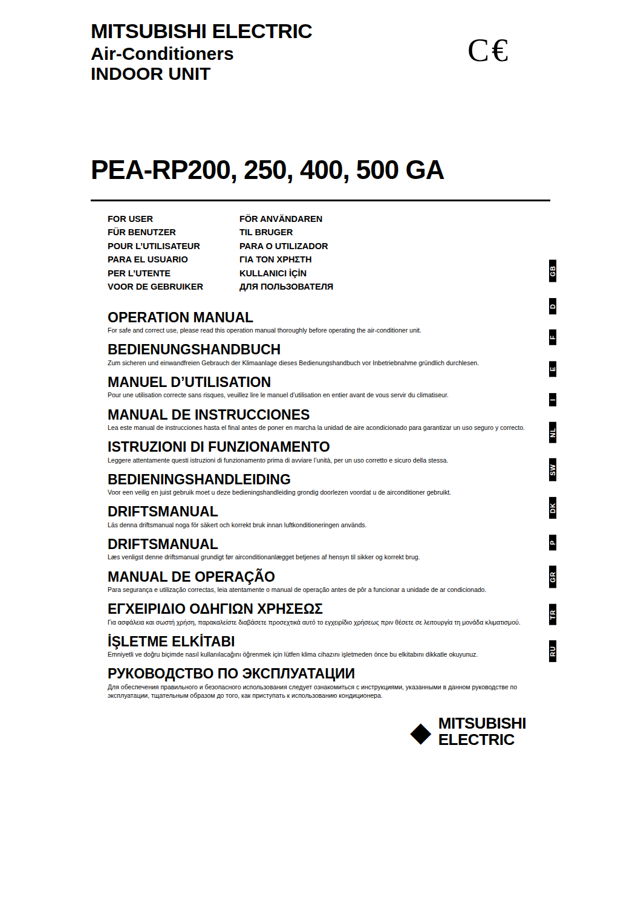MITSUBISHI ELECTRIC
Air-Conditioners
INDOOR UNIT
C€
PEA-RP200, 250, 400, 500 GA
FOR USER
FÜR BENUTZER
POUR L’UTILISATEUR
PARA EL USUARIO
PER L’UTENTE
VOOR DE GEBRUIKER
FÖR ANVÄNDAREN
TIL BRUGER
PARA O UTILIZADOR
ΓΙΑ ΤΟΝ ΧΡΗΣΤΗ
KULLANICI İÇİN
ДЛЯ ПОЛЬЗОВАТЕЛЯ
OPERATION MANUAL
For safe and correct use, please read this operation manual thoroughly before operating the air-conditioner unit.
BEDIENUNGSHANDBUCH
Zum sicheren und einwandfreien Gebrauch der Klimaanlage dieses Bedienungshandbuch vor Inbetriebnahme gründlich durchlesen.
MANUEL D’UTILISATION
Pour une utilisation correcte sans risques, veuillez lire le manuel d’utilisation en entier avant de vous servir du climatiseur.
MANUAL DE INSTRUCCIONES
Lea este manual de instrucciones hasta el final antes de poner en marcha la unidad de aire acondicionado para garantizar un uso seguro y correcto.
ISTRUZIONI DI FUNZIONAMENTO
Leggere attentamente questi istruzioni di funzionamento prima di avviare l’unità, per un uso corretto e sicuro della stessa.
BEDIENINGSHANDLEIDING
Voor een veilig en juist gebruik moet u deze bedieningshandleiding grondig doorlezen voordat u de airconditioner gebruikt.
DRIFTSMANUAL
Läs denna driftsmanual noga för säkert och korrekt bruk innan luftkonditioneringen används.
DRIFTSMANUAL
Læs venligst denne driftsmanual grundigt før airconditionanlægget betjenes af hensyn til sikker og korrekt brug.
MANUAL DE OPERAÇÃO
Para segurança e utilização correctas, leia atentamente o manual de operação antes de pôr a funcionar a unidade de ar condicionado.
ΕΓΧΕΙΡΙΔΙΟ ΟΔΗΓΙΩΝ ΧΡΗΣΕΩΣ
Για ασφάλεια και σωστή χρήση, παρακαλείστε διαβάσετε προσεχτικά αυτό το εγχειρίδιο χρήσεως πριν θέσετε σε λειτουργία τη μονάδα κλιματισμού.
İŞLETME ELKİTABI
Emniyetli ve doğru biçimde nasıl kullanılacağını öğrenmek için lütfen klima cihazını işletmeden önce bu elkitabını dikkatle okuyunuz.
РУКОВОДСТВО ПО ЭКСПЛУАТАЦИИ
Для обеспечения правильного и безопасного использования следует ознакомиться с инструкциями, указанными в данном руководстве по эксплуатации, тщательным образом до того, как приступать к использованию кондиционера.
GB
D
F
E
I
NL
SW
DK
P
GR
TR
RU
◆ MITSUBISHI
ELECTRIC